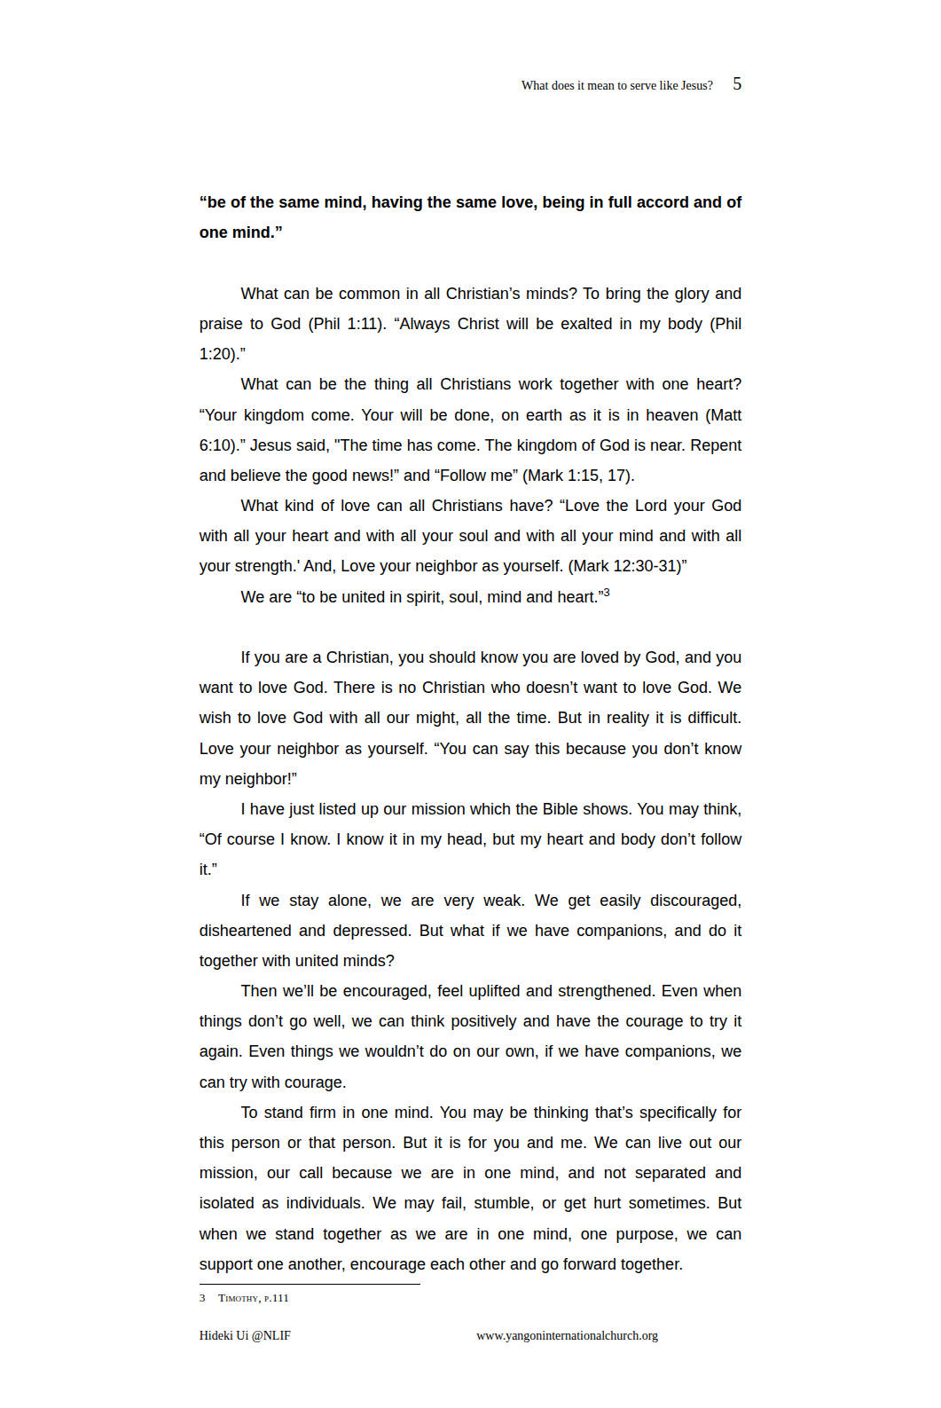What does it mean to serve like Jesus? 5
“be of the same mind, having the same love, being in full accord and of one mind.”
What can be common in all Christian’s minds? To bring the glory and praise to God (Phil 1:11). “Always Christ will be exalted in my body (Phil 1:20).”
What can be the thing all Christians work together with one heart? “Your kingdom come. Your will be done, on earth as it is in heaven (Matt 6:10).” Jesus said, "The time has come. The kingdom of God is near. Repent and believe the good news!” and “Follow me” (Mark 1:15, 17).
What kind of love can all Christians have? “Love the Lord your God with all your heart and with all your soul and with all your mind and with all your strength.' And, Love your neighbor as yourself. (Mark 12:30-31)”
We are “to be united in spirit, soul, mind and heart.”3
If you are a Christian, you should know you are loved by God, and you want to love God. There is no Christian who doesn’t want to love God. We wish to love God with all our might, all the time. But in reality it is difficult. Love your neighbor as yourself. “You can say this because you don’t know my neighbor!”
I have just listed up our mission which the Bible shows. You may think, “Of course I know. I know it in my head, but my heart and body don’t follow it.”
If we stay alone, we are very weak. We get easily discouraged, disheartened and depressed. But what if we have companions, and do it together with united minds?
Then we’ll be encouraged, feel uplifted and strengthened. Even when things don’t go well, we can think positively and have the courage to try it again. Even things we wouldn’t do on our own, if we have companions, we can try with courage.
To stand firm in one mind. You may be thinking that’s specifically for this person or that person. But it is for you and me. We can live out our mission, our call because we are in one mind, and not separated and isolated as individuals. We may fail, stumble, or get hurt sometimes. But when we stand together as we are in one mind, one purpose, we can support one another, encourage each other and go forward together.
3 Timothy, p.111
Hideki Ui @NLIF www.yangoninternationalchurch.org